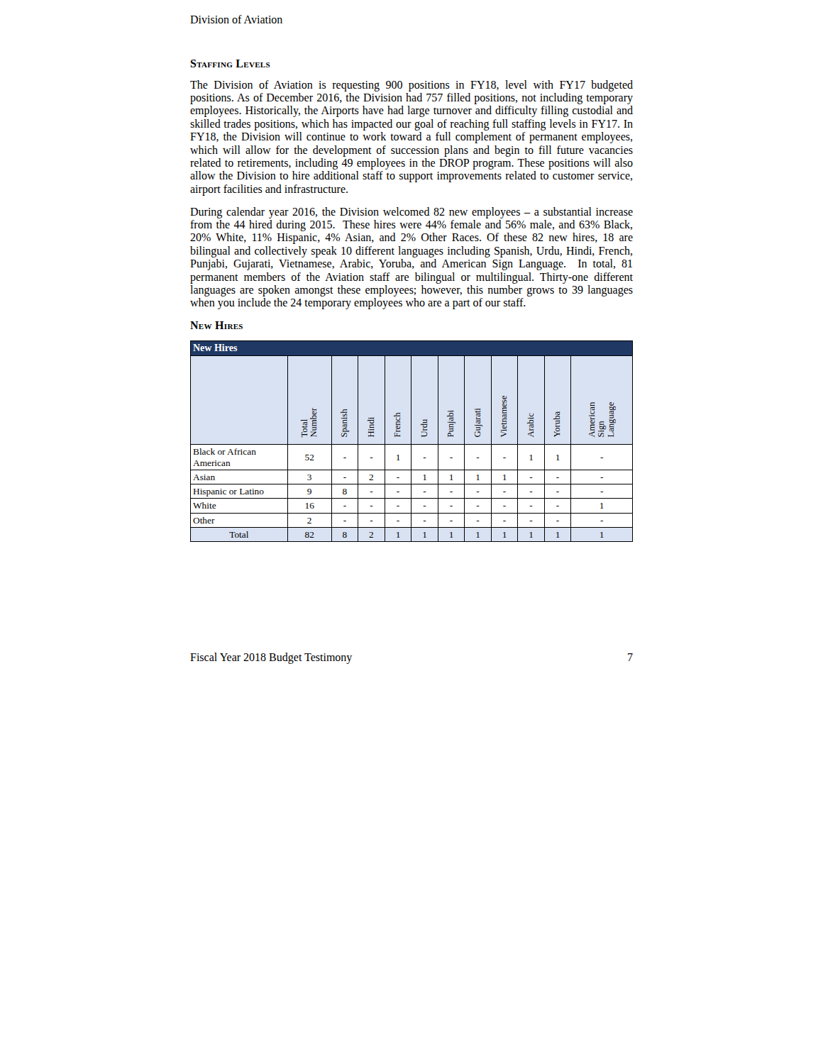Division of Aviation
Staffing Levels
The Division of Aviation is requesting 900 positions in FY18, level with FY17 budgeted positions. As of December 2016, the Division had 757 filled positions, not including temporary employees. Historically, the Airports have had large turnover and difficulty filling custodial and skilled trades positions, which has impacted our goal of reaching full staffing levels in FY17. In FY18, the Division will continue to work toward a full complement of permanent employees, which will allow for the development of succession plans and begin to fill future vacancies related to retirements, including 49 employees in the DROP program. These positions will also allow the Division to hire additional staff to support improvements related to customer service, airport facilities and infrastructure.
During calendar year 2016, the Division welcomed 82 new employees – a substantial increase from the 44 hired during 2015. These hires were 44% female and 56% male, and 63% Black, 20% White, 11% Hispanic, 4% Asian, and 2% Other Races. Of these 82 new hires, 18 are bilingual and collectively speak 10 different languages including Spanish, Urdu, Hindi, French, Punjabi, Gujarati, Vietnamese, Arabic, Yoruba, and American Sign Language. In total, 81 permanent members of the Aviation staff are bilingual or multilingual. Thirty-one different languages are spoken amongst these employees; however, this number grows to 39 languages when you include the 24 temporary employees who are a part of our staff.
New Hires
| New Hires |
| | Total Number | Spanish | Hindi | French | Urdu | Punjabi | Gujarati | Vietnamese | Arabic | Yoruba | American Sign Language |
| Black or African American | 52 | - | - | 1 | - | - | - | - | 1 | 1 | - |
| Asian | 3 | - | 2 | - | 1 | 1 | 1 | 1 | - | - | - |
| Hispanic or Latino | 9 | 8 | - | - | - | - | - | - | - | - | - |
| White | 16 | - | - | - | - | - | - | - | - | - | 1 |
| Other | 2 | - | - | - | - | - | - | - | - | - | - |
| Total | 82 | 8 | 2 | 1 | 1 | 1 | 1 | 1 | 1 | 1 | 1 |
Fiscal Year 2018 Budget Testimony 7